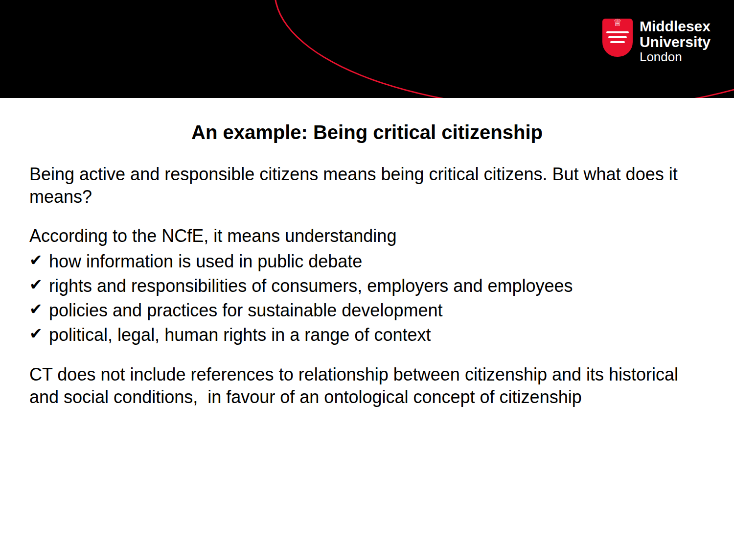Middlesex University London
An example: Being critical citizenship
Being active and responsible citizens means being critical citizens. But what does it means?
According to the NCfE, it means understanding
how information is used in public debate
rights and responsibilities of consumers, employers and employees
policies and practices for sustainable development
political, legal, human rights in a range of context
CT does not include references to relationship between citizenship and its historical and social conditions, in favour of an ontological concept of citizenship